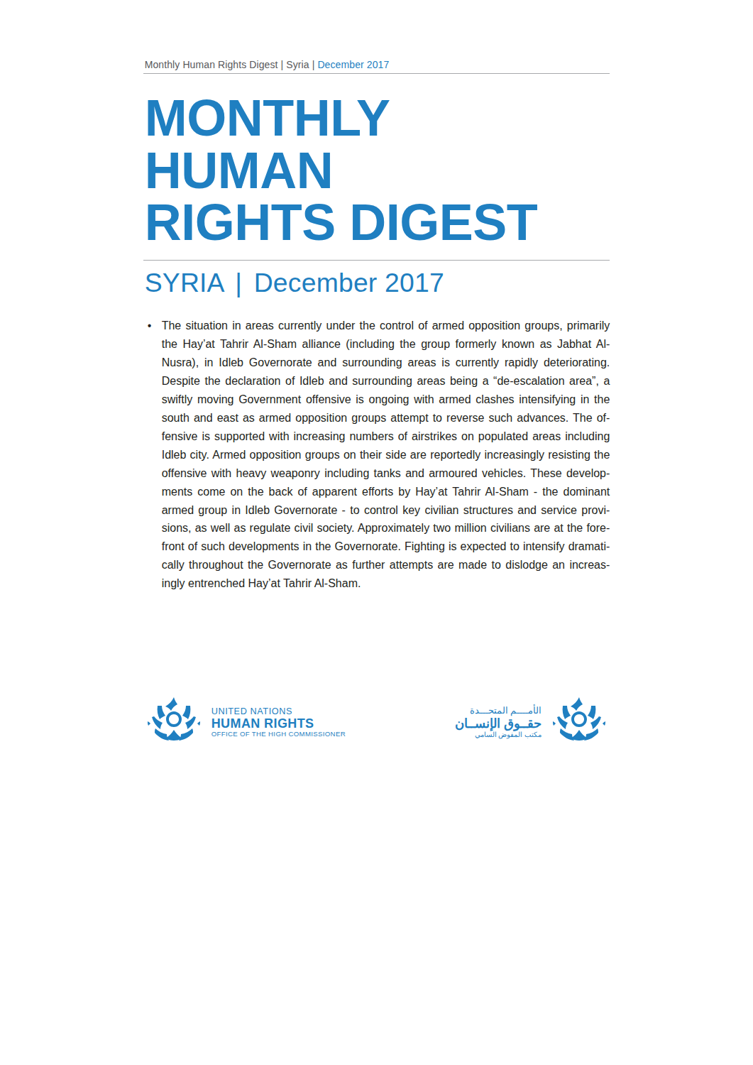Monthly Human Rights Digest | Syria | December 2017
Monthly Human Rights Digest
SYRIA | December 2017
The situation in areas currently under the control of armed opposition groups, primarily the Hay’at Tahrir Al-Sham alliance (including the group formerly known as Jabhat Al-Nusra), in Idleb Governorate and surrounding areas is currently rapidly deteriorating. Despite the declaration of Idleb and surrounding areas being a “de-escalation area”, a swiftly moving Government offensive is ongoing with armed clashes intensifying in the south and east as armed opposition groups attempt to reverse such advances. The offensive is supported with increasing numbers of airstrikes on populated areas including Idleb city. Armed opposition groups on their side are reportedly increasingly resisting the offensive with heavy weaponry including tanks and armoured vehicles. These developments come on the back of apparent efforts by Hay’at Tahrir Al-Sham - the dominant armed group in Idleb Governorate - to control key civilian structures and service provisions, as well as regulate civil society. Approximately two million civilians are at the forefront of such developments in the Governorate. Fighting is expected to intensify dramatically throughout the Governorate as further attempts are made to dislodge an increasingly entrenched Hay’at Tahrir Al-Sham.
United Nations
Human Rights
Office of the High Commissioner
الأمــــم المتحـــدة
حقــوق الإنســان
مكتب المفوض السامي